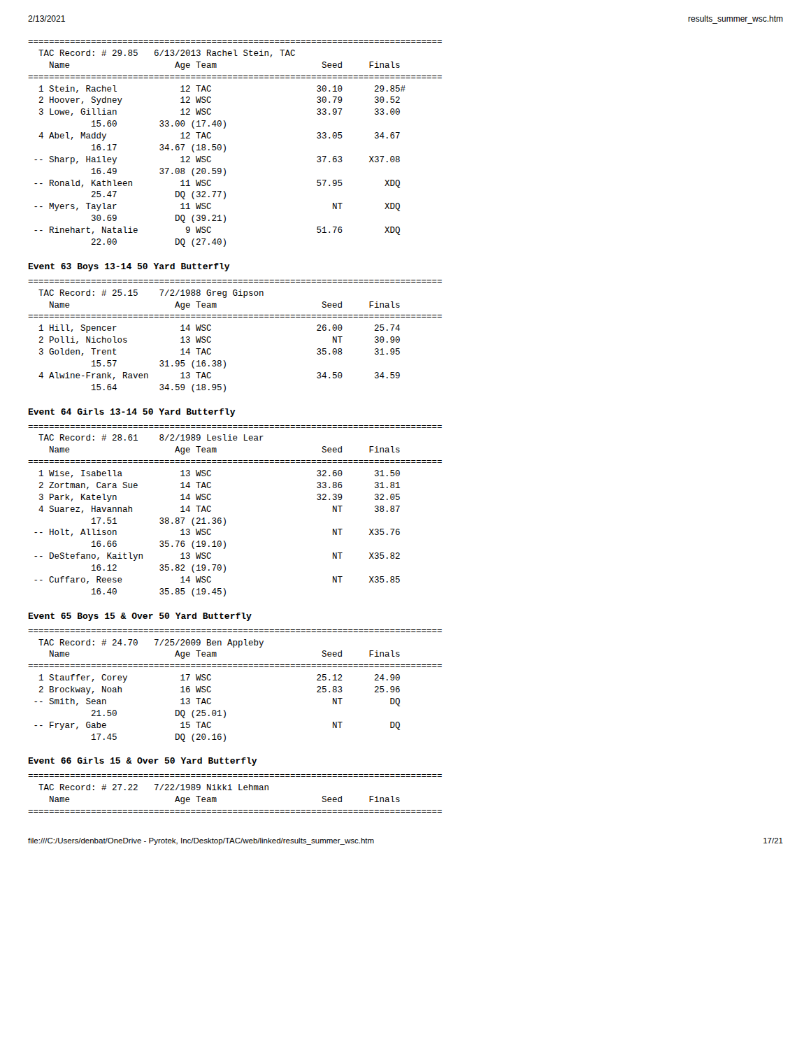2/13/2021 results_summer_wsc.htm
===============================================================================
  TAC Record: # 29.85   6/13/2013 Rachel Stein, TAC
    Name                    Age Team                    Seed     Finals
===============================================================================
  1 Stein, Rachel            12 TAC                    30.10      29.85#
  2 Hoover, Sydney           12 WSC                    30.79      30.52
  3 Lowe, Gillian            12 WSC                    33.97      33.00
            15.60        33.00 (17.40)
  4 Abel, Maddy              12 TAC                    33.05      34.67
            16.17        34.67 (18.50)
 -- Sharp, Hailey            12 WSC                    37.63     X37.08
            16.49        37.08 (20.59)
 -- Ronald, Kathleen         11 WSC                    57.95        XDQ
            25.47           DQ (32.77)
 -- Myers, Taylar            11 WSC                       NT        XDQ
            30.69           DQ (39.21)
 -- Rinehart, Natalie         9 WSC                    51.76        XDQ
            22.00           DQ (27.40)
Event 63 Boys 13-14 50 Yard Butterfly
===============================================================================
  TAC Record: # 25.15    7/2/1988 Greg Gipson
    Name                    Age Team                    Seed     Finals
===============================================================================
  1 Hill, Spencer            14 WSC                    26.00      25.74
  2 Polli, Nicholos          13 WSC                       NT      30.90
  3 Golden, Trent            14 TAC                    35.08      31.95
            15.57        31.95 (16.38)
  4 Alwine-Frank, Raven      13 TAC                    34.50      34.59
            15.64        34.59 (18.95)
Event 64 Girls 13-14 50 Yard Butterfly
===============================================================================
  TAC Record: # 28.61    8/2/1989 Leslie Lear
    Name                    Age Team                    Seed     Finals
===============================================================================
  1 Wise, Isabella           13 WSC                    32.60      31.50
  2 Zortman, Cara Sue        14 TAC                    33.86      31.81
  3 Park, Katelyn            14 WSC                    32.39      32.05
  4 Suarez, Havannah         14 TAC                       NT      38.87
            17.51        38.87 (21.36)
 -- Holt, Allison            13 WSC                       NT     X35.76
            16.66        35.76 (19.10)
 -- DeStefano, Kaitlyn       13 WSC                       NT     X35.82
            16.12        35.82 (19.70)
 -- Cuffaro, Reese           14 WSC                       NT     X35.85
            16.40        35.85 (19.45)
Event 65 Boys 15 & Over 50 Yard Butterfly
===============================================================================
  TAC Record: # 24.70   7/25/2009 Ben Appleby
    Name                    Age Team                    Seed     Finals
===============================================================================
  1 Stauffer, Corey          17 WSC                    25.12      24.90
  2 Brockway, Noah           16 WSC                    25.83      25.96
 -- Smith, Sean              13 TAC                       NT         DQ
            21.50           DQ (25.01)
 -- Fryar, Gabe              15 TAC                       NT         DQ
            17.45           DQ (20.16)
Event 66 Girls 15 & Over 50 Yard Butterfly
===============================================================================
  TAC Record: # 27.22   7/22/1989 Nikki Lehman
    Name                    Age Team                    Seed     Finals
===============================================================================
file:///C:/Users/denbat/OneDrive - Pyrotek, Inc/Desktop/TAC/web/linked/results_summer_wsc.htm 17/21